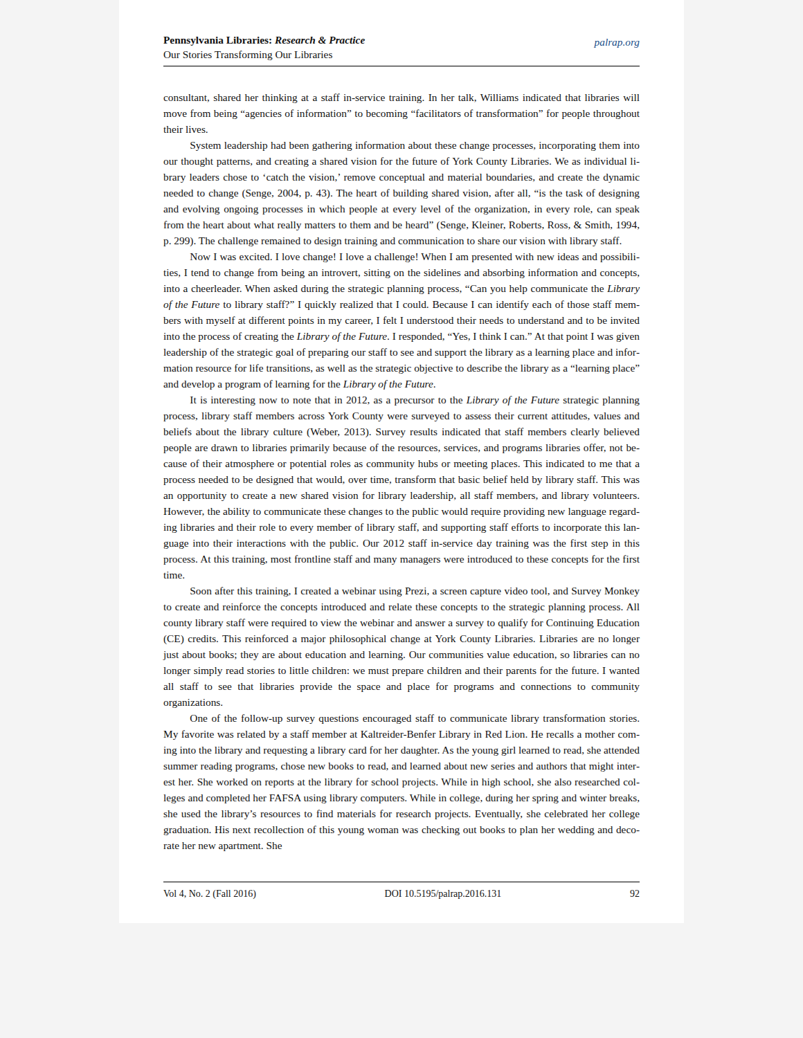Pennsylvania Libraries: Research & Practice
Our Stories Transforming Our Libraries
palrap.org
consultant, shared her thinking at a staff in-service training. In her talk, Williams indicated that libraries will move from being “agencies of information” to becoming “facilitators of transformation” for people throughout their lives.
System leadership had been gathering information about these change processes, incorporating them into our thought patterns, and creating a shared vision for the future of York County Libraries. We as individual library leaders chose to ‘catch the vision,’ remove conceptual and material boundaries, and create the dynamic needed to change (Senge, 2004, p. 43). The heart of building shared vision, after all, “is the task of designing and evolving ongoing processes in which people at every level of the organization, in every role, can speak from the heart about what really matters to them and be heard” (Senge, Kleiner, Roberts, Ross, & Smith, 1994, p. 299). The challenge remained to design training and communication to share our vision with library staff.
Now I was excited. I love change! I love a challenge! When I am presented with new ideas and possibilities, I tend to change from being an introvert, sitting on the sidelines and absorbing information and concepts, into a cheerleader. When asked during the strategic planning process, “Can you help communicate the Library of the Future to library staff?” I quickly realized that I could. Because I can identify each of those staff members with myself at different points in my career, I felt I understood their needs to understand and to be invited into the process of creating the Library of the Future. I responded, “Yes, I think I can.” At that point I was given leadership of the strategic goal of preparing our staff to see and support the library as a learning place and information resource for life transitions, as well as the strategic objective to describe the library as a “learning place” and develop a program of learning for the Library of the Future.
It is interesting now to note that in 2012, as a precursor to the Library of the Future strategic planning process, library staff members across York County were surveyed to assess their current attitudes, values and beliefs about the library culture (Weber, 2013). Survey results indicated that staff members clearly believed people are drawn to libraries primarily because of the resources, services, and programs libraries offer, not because of their atmosphere or potential roles as community hubs or meeting places. This indicated to me that a process needed to be designed that would, over time, transform that basic belief held by library staff. This was an opportunity to create a new shared vision for library leadership, all staff members, and library volunteers. However, the ability to communicate these changes to the public would require providing new language regarding libraries and their role to every member of library staff, and supporting staff efforts to incorporate this language into their interactions with the public. Our 2012 staff in-service day training was the first step in this process. At this training, most frontline staff and many managers were introduced to these concepts for the first time.
Soon after this training, I created a webinar using Prezi, a screen capture video tool, and Survey Monkey to create and reinforce the concepts introduced and relate these concepts to the strategic planning process. All county library staff were required to view the webinar and answer a survey to qualify for Continuing Education (CE) credits. This reinforced a major philosophical change at York County Libraries. Libraries are no longer just about books; they are about education and learning. Our communities value education, so libraries can no longer simply read stories to little children: we must prepare children and their parents for the future. I wanted all staff to see that libraries provide the space and place for programs and connections to community organizations.
One of the follow-up survey questions encouraged staff to communicate library transformation stories. My favorite was related by a staff member at Kaltreider-Benfer Library in Red Lion. He recalls a mother coming into the library and requesting a library card for her daughter. As the young girl learned to read, she attended summer reading programs, chose new books to read, and learned about new series and authors that might interest her. She worked on reports at the library for school projects. While in high school, she also researched colleges and completed her FAFSA using library computers. While in college, during her spring and winter breaks, she used the library’s resources to find materials for research projects. Eventually, she celebrated her college graduation. His next recollection of this young woman was checking out books to plan her wedding and decorate her new apartment. She
Vol 4, No. 2 (Fall 2016)
DOI 10.5195/palrap.2016.131
92